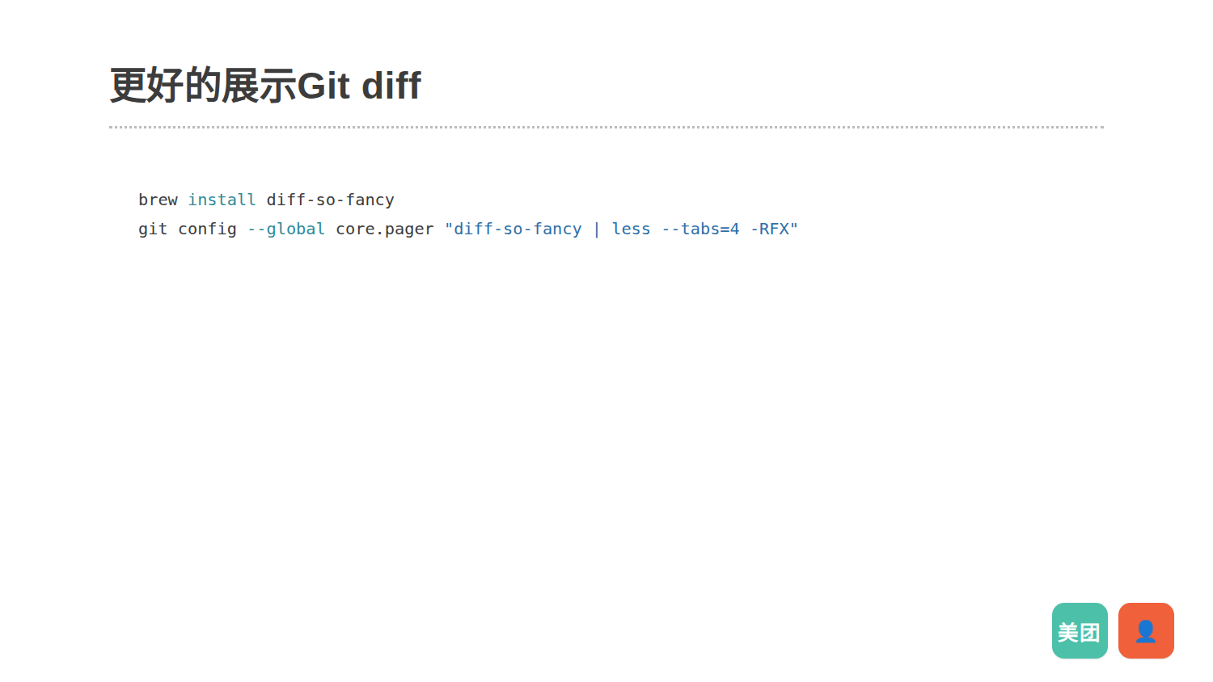更好的展示Git diff
brew install diff-so-fancy
git config --global core.pager "diff-so-fancy | less --tabs=4 -RFX"
美团
👤